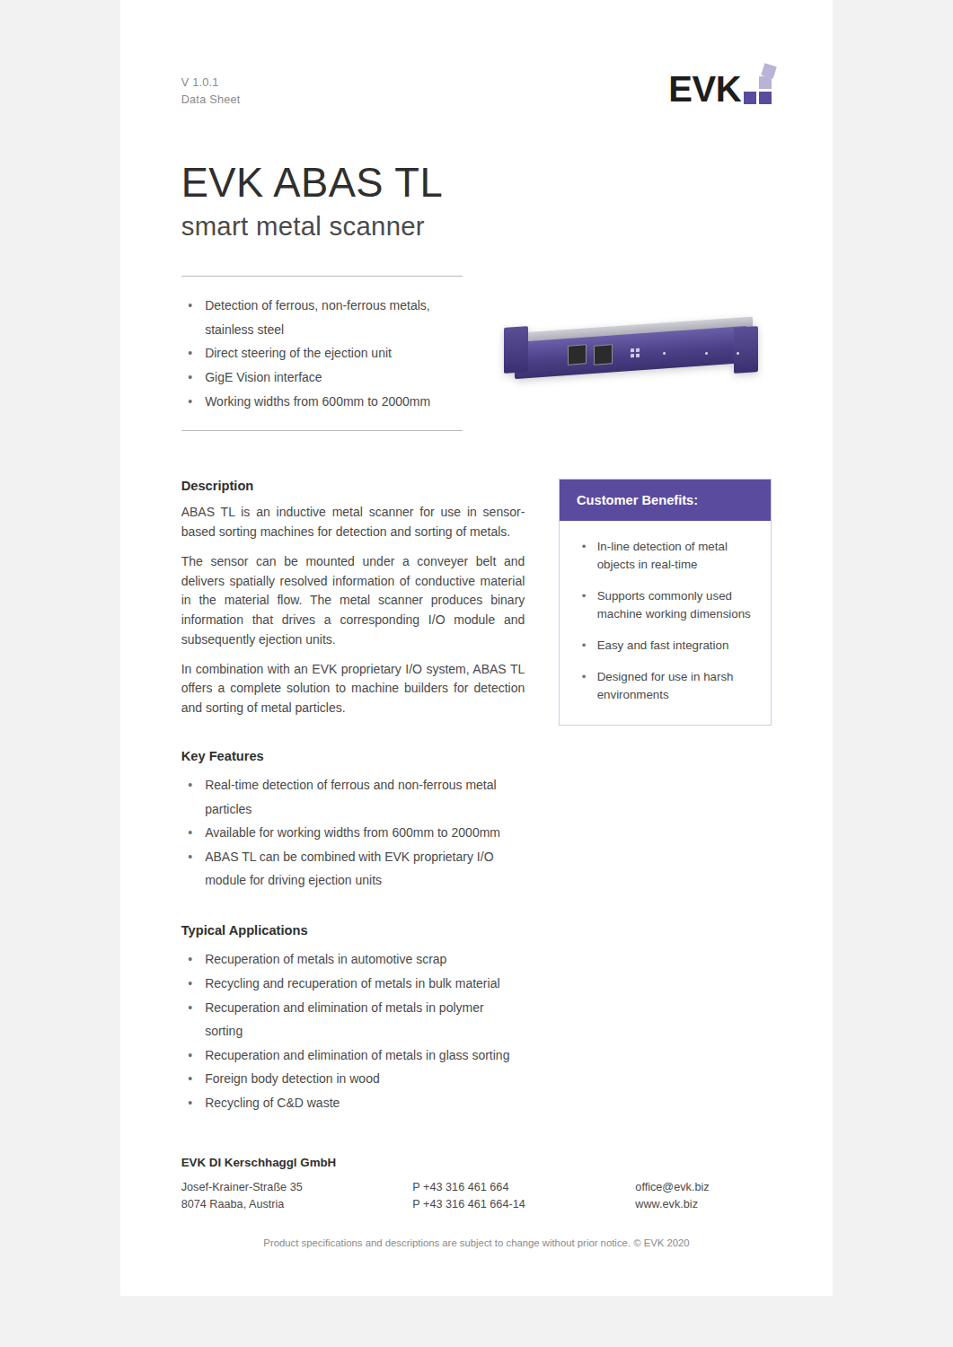V 1.0.1
Data Sheet
EVK
EVK ABAS TL
smart metal scanner
Detection of ferrous, non-ferrous metals, stainless steel
Direct steering of the ejection unit
GigE Vision interface
Working widths from 600mm to 2000mm
Description
ABAS TL is an inductive metal scanner for use in sensor-based sorting machines for detection and sorting of metals.
The sensor can be mounted under a conveyer belt and delivers spatially resolved information of conductive material in the material flow. The metal scanner produces binary information that drives a corresponding I/O module and subsequently ejection units.
In combination with an EVK proprietary I/O system, ABAS TL offers a complete solution to machine builders for detection and sorting of metal particles.
Key Features
Real-time detection of ferrous and non-ferrous metal particles
Available for working widths from 600mm to 2000mm
ABAS TL can be combined with EVK proprietary I/O module for driving ejection units
Typical Applications
Recuperation of metals in automotive scrap
Recycling and recuperation of metals in bulk material
Recuperation and elimination of metals in polymer sorting
Recuperation and elimination of metals in glass sorting
Foreign body detection in wood
Recycling of C&D waste
Customer Benefits:
In-line detection of metal objects in real-time
Supports commonly used machine working dimensions
Easy and fast integration
Designed for use in harsh environments
EVK DI Kerschhaggl GmbH
Josef-Krainer-Straße 35
8074 Raaba, Austria
P +43 316 461 664
P +43 316 461 664-14
office@evk.biz
www.evk.biz
Product specifications and descriptions are subject to change without prior notice. © EVK 2020